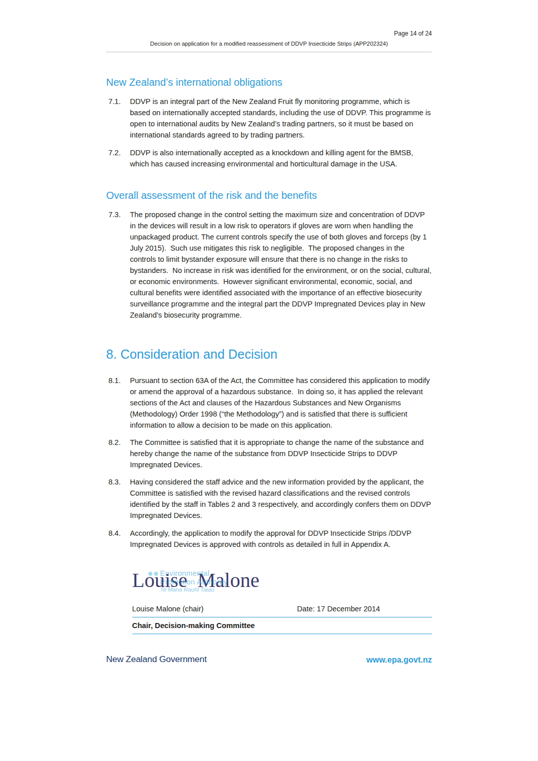Page 14 of 24
Decision on application for a modified reassessment of DDVP Insecticide Strips (APP202324)
New Zealand’s international obligations
7.1.
DDVP is an integral part of the New Zealand Fruit fly monitoring programme, which is based on internationally accepted standards, including the use of DDVP. This programme is open to international audits by New Zealand’s trading partners, so it must be based on international standards agreed to by trading partners.
7.2.
DDVP is also internationally accepted as a knockdown and killing agent for the BMSB, which has caused increasing environmental and horticultural damage in the USA.
Overall assessment of the risk and the benefits
7.3.
The proposed change in the control setting the maximum size and concentration of DDVP in the devices will result in a low risk to operators if gloves are worn when handling the unpackaged product. The current controls specify the use of both gloves and forceps (by 1 July 2015). Such use mitigates this risk to negligible. The proposed changes in the controls to limit bystander exposure will ensure that there is no change in the risks to bystanders. No increase in risk was identified for the environment, or on the social, cultural, or economic environments. However significant environmental, economic, social, and cultural benefits were identified associated with the importance of an effective biosecurity surveillance programme and the integral part the DDVP Impregnated Devices play in New Zealand’s biosecurity programme.
8. Consideration and Decision
8.1.
Pursuant to section 63A of the Act, the Committee has considered this application to modify or amend the approval of a hazardous substance. In doing so, it has applied the relevant sections of the Act and clauses of the Hazardous Substances and New Organisms (Methodology) Order 1998 (“the Methodology”) and is satisfied that there is sufficient information to allow a decision to be made on this application.
8.2.
The Committee is satisfied that it is appropriate to change the name of the substance and hereby change the name of the substance from DDVP Insecticide Strips to DDVP Impregnated Devices.
8.3.
Having considered the staff advice and the new information provided by the applicant, the Committee is satisfied with the revised hazard classifications and the revised controls identified by the staff in Tables 2 and 3 respectively, and accordingly confers them on DDVP Impregnated Devices.
8.4.
Accordingly, the application to modify the approval for DDVP Insecticide Strips /DDVP Impregnated Devices is approved with controls as detailed in full in Appendix A.
Louise Malone
●●
Environmental
Protection Authority
Te Mana Rauhī Taiao
Louise Malone (chair)
Date: 17 December 2014
Chair, Decision-making Committee
New Zealand Government
www.epa.govt.nz